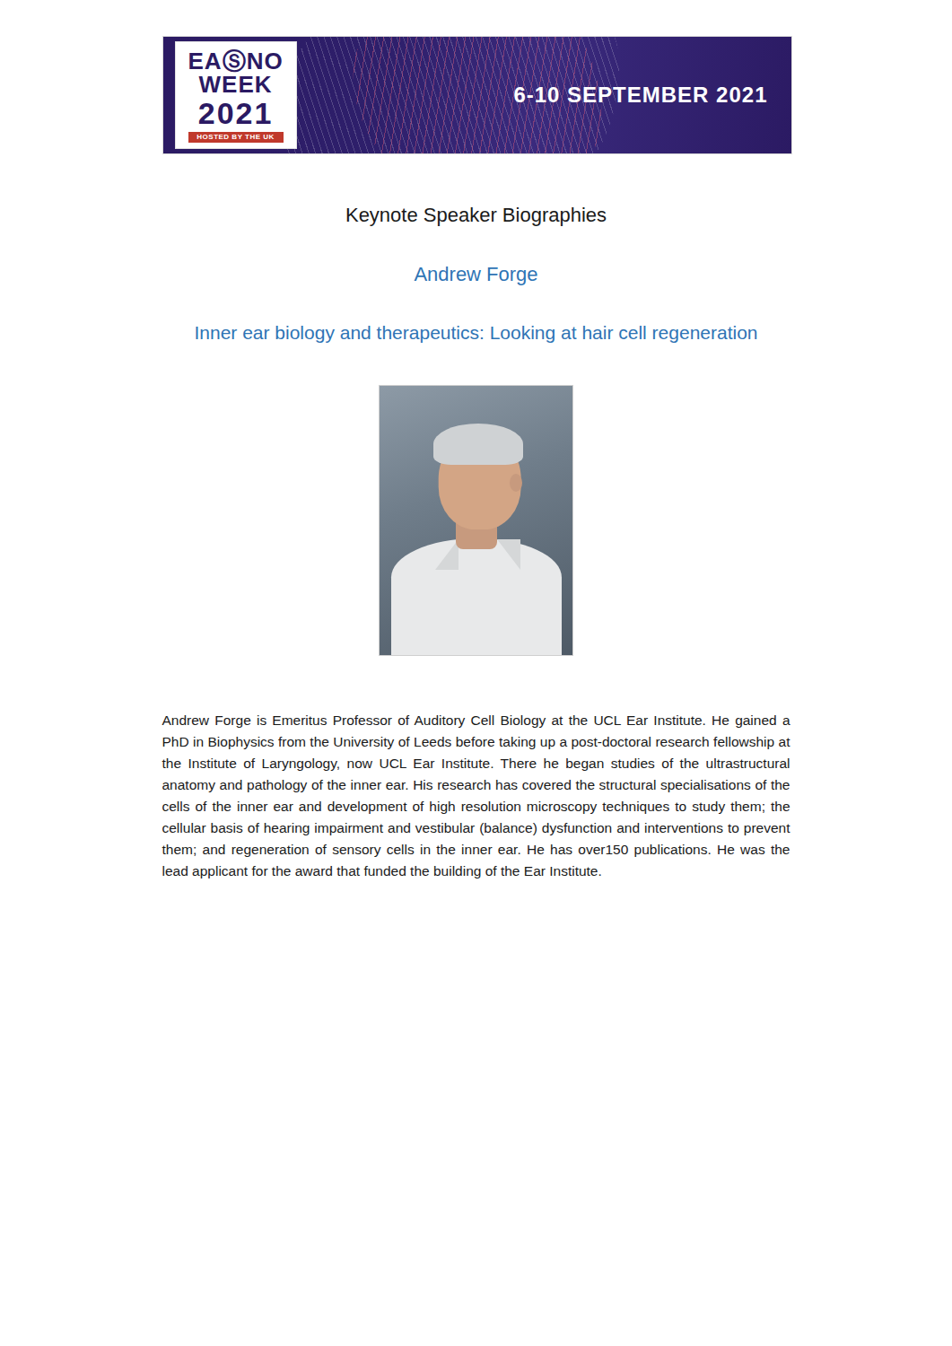EAⓈNO
WEEK
2021
HOSTED BY THE UK
6-10 SEPTEMBER 2021
Keynote Speaker Biographies
Andrew Forge
Inner ear biology and therapeutics: Looking at hair cell regeneration
Andrew Forge is Emeritus Professor of Auditory Cell Biology at the UCL Ear Institute. He gained a PhD in Biophysics from the University of Leeds before taking up a post-doctoral research fellowship at the Institute of Laryngology, now UCL Ear Institute. There he began studies of the ultrastructural anatomy and pathology of the inner ear. His research has covered the structural specialisations of the cells of the inner ear and development of high resolution microscopy techniques to study them; the cellular basis of hearing impairment and vestibular (balance) dysfunction and interventions to prevent them; and regeneration of sensory cells in the inner ear. He has over150 publications. He was the lead applicant for the award that funded the building of the Ear Institute.